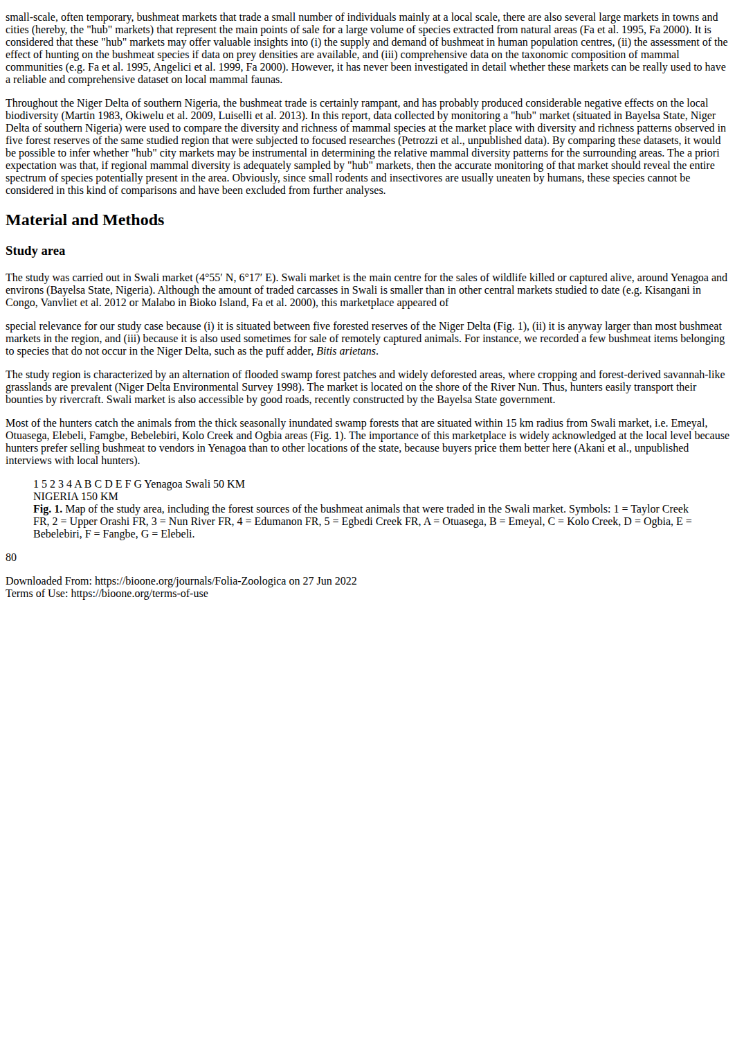small-scale, often temporary, bushmeat markets that trade a small number of individuals mainly at a local scale, there are also several large markets in towns and cities (hereby, the "hub" markets) that represent the main points of sale for a large volume of species extracted from natural areas (Fa et al. 1995, Fa 2000). It is considered that these "hub" markets may offer valuable insights into (i) the supply and demand of bushmeat in human population centres, (ii) the assessment of the effect of hunting on the bushmeat species if data on prey densities are available, and (iii) comprehensive data on the taxonomic composition of mammal communities (e.g. Fa et al. 1995, Angelici et al. 1999, Fa 2000). However, it has never been investigated in detail whether these markets can be really used to have a reliable and comprehensive dataset on local mammal faunas.
Throughout the Niger Delta of southern Nigeria, the bushmeat trade is certainly rampant, and has probably produced considerable negative effects on the local biodiversity (Martin 1983, Okiwelu et al. 2009, Luiselli et al. 2013). In this report, data collected by monitoring a "hub" market (situated in Bayelsa State, Niger Delta of southern Nigeria) were used to compare the diversity and richness of mammal species at the market place with diversity and richness patterns observed in five forest reserves of the same studied region that were subjected to focused researches (Petrozzi et al., unpublished data). By comparing these datasets, it would be possible to infer whether "hub" city markets may be instrumental in determining the relative mammal diversity patterns for the surrounding areas. The a priori expectation was that, if regional mammal diversity is adequately sampled by "hub" markets, then the accurate monitoring of that market should reveal the entire spectrum of species potentially present in the area. Obviously, since small rodents and insectivores are usually uneaten by humans, these species cannot be considered in this kind of comparisons and have been excluded from further analyses.
Material and Methods
Study area
The study was carried out in Swali market (4°55′ N, 6°17′ E). Swali market is the main centre for the sales of wildlife killed or captured alive, around Yenagoa and environs (Bayelsa State, Nigeria). Although the amount of traded carcasses in Swali is smaller than in other central markets studied to date (e.g. Kisangani in Congo, Vanvliet et al. 2012 or Malabo in Bioko Island, Fa et al. 2000), this marketplace appeared of
special relevance for our study case because (i) it is situated between five forested reserves of the Niger Delta (Fig. 1), (ii) it is anyway larger than most bushmeat markets in the region, and (iii) because it is also used sometimes for sale of remotely captured animals. For instance, we recorded a few bushmeat items belonging to species that do not occur in the Niger Delta, such as the puff adder, Bitis arietans.
The study region is characterized by an alternation of flooded swamp forest patches and widely deforested areas, where cropping and forest-derived savannah-like grasslands are prevalent (Niger Delta Environmental Survey 1998). The market is located on the shore of the River Nun. Thus, hunters easily transport their bounties by rivercraft. Swali market is also accessible by good roads, recently constructed by the Bayelsa State government.
Most of the hunters catch the animals from the thick seasonally inundated swamp forests that are situated within 15 km radius from Swali market, i.e. Emeyal, Otuasega, Elebeli, Famgbe, Bebelebiri, Kolo Creek and Ogbia areas (Fig. 1). The importance of this marketplace is widely acknowledged at the local level because hunters prefer selling bushmeat to vendors in Yenagoa than to other locations of the state, because buyers price them better here (Akani et al., unpublished interviews with local hunters).
1 5 2 3 4 A B C D E F G Yenagoa Swali 50 KM
NIGERIA 150 KM
Fig. 1. Map of the study area, including the forest sources of the bushmeat animals that were traded in the Swali market. Symbols: 1 = Taylor Creek FR, 2 = Upper Orashi FR, 3 = Nun River FR, 4 = Edumanon FR, 5 = Egbedi Creek FR, A = Otuasega, B = Emeyal, C = Kolo Creek, D = Ogbia, E = Bebelebiri, F = Fangbe, G = Elebeli.
80
Downloaded From: https://bioone.org/journals/Folia-Zoologica on 27 Jun 2022
Terms of Use: https://bioone.org/terms-of-use